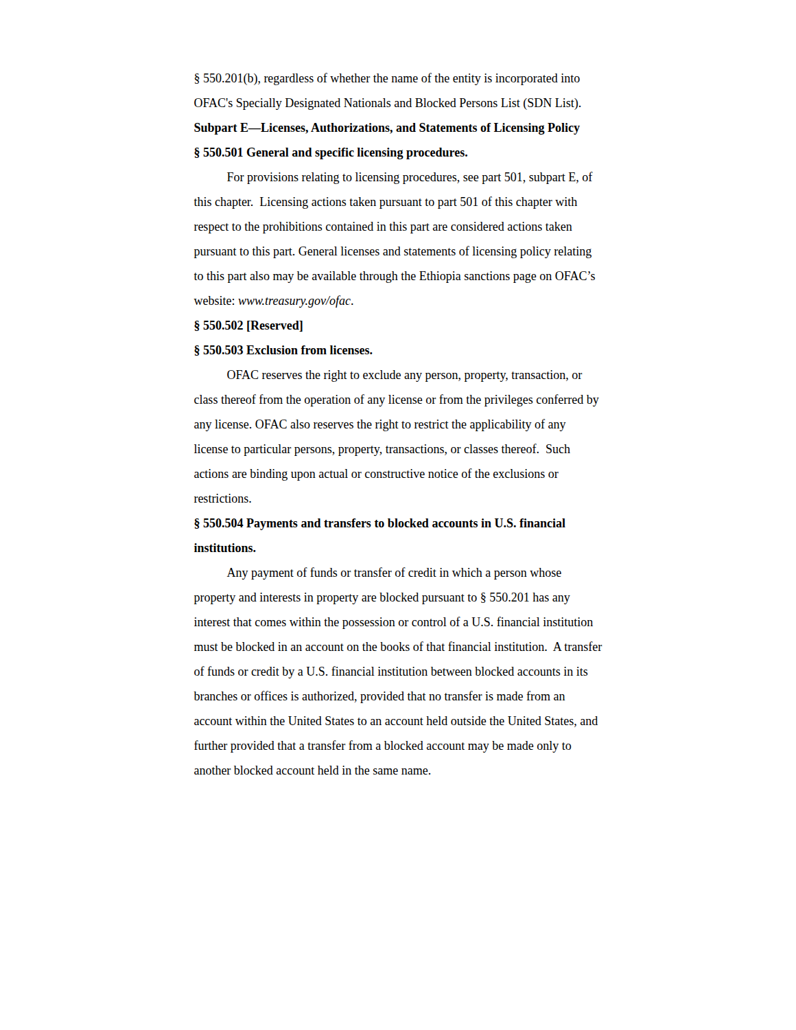§ 550.201(b), regardless of whether the name of the entity is incorporated into OFAC's Specially Designated Nationals and Blocked Persons List (SDN List).
Subpart E—Licenses, Authorizations, and Statements of Licensing Policy
§ 550.501 General and specific licensing procedures.
For provisions relating to licensing procedures, see part 501, subpart E, of this chapter. Licensing actions taken pursuant to part 501 of this chapter with respect to the prohibitions contained in this part are considered actions taken pursuant to this part. General licenses and statements of licensing policy relating to this part also may be available through the Ethiopia sanctions page on OFAC’s website: www.treasury.gov/ofac.
§ 550.502 [Reserved]
§ 550.503 Exclusion from licenses.
OFAC reserves the right to exclude any person, property, transaction, or class thereof from the operation of any license or from the privileges conferred by any license. OFAC also reserves the right to restrict the applicability of any license to particular persons, property, transactions, or classes thereof. Such actions are binding upon actual or constructive notice of the exclusions or restrictions.
§ 550.504 Payments and transfers to blocked accounts in U.S. financial institutions.
Any payment of funds or transfer of credit in which a person whose property and interests in property are blocked pursuant to § 550.201 has any interest that comes within the possession or control of a U.S. financial institution must be blocked in an account on the books of that financial institution. A transfer of funds or credit by a U.S. financial institution between blocked accounts in its branches or offices is authorized, provided that no transfer is made from an account within the United States to an account held outside the United States, and further provided that a transfer from a blocked account may be made only to another blocked account held in the same name.